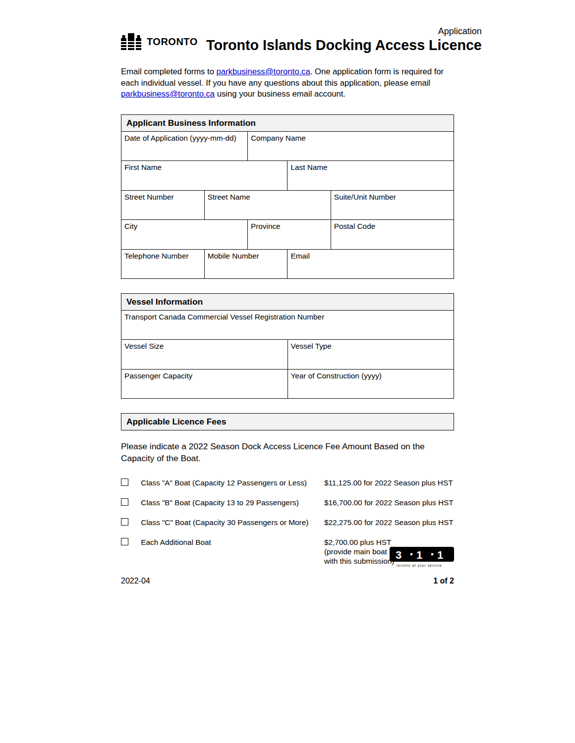TORONTO
Application
Toronto Islands Docking Access Licence
Email completed forms to parkbusiness@toronto.ca. One application form is required for each individual vessel. If you have any questions about this application, please email parkbusiness@toronto.ca using your business email account.
Applicant Business Information
| Date of Application (yyyy-mm-dd) | Company Name |
| First Name | Last Name |
| Street Number | Street Name | Suite/Unit Number |
| City | Province | Postal Code |
| Telephone Number | Mobile Number | Email |
Vessel Information
| Transport Canada Commercial Vessel Registration Number |
| Vessel Size | Vessel Type |
| Passenger Capacity | Year of Construction (yyyy) |
Applicable Licence Fees
Please indicate a 2022 Season Dock Access Licence Fee Amount Based on the Capacity of the Boat.
| | Class "A" Boat (Capacity 12 Passengers or Less) | $11,125.00 for 2022 Season plus HST |
| | Class "B" Boat (Capacity 13 to 29 Passengers) | $16,700.00 for 2022 Season plus HST |
| | Class "C" Boat (Capacity 30 Passengers or More) | $22,275.00 for 2022 Season plus HST |
| | Each Additional Boat | $2,700.00 plus HST (provide main boat licence number with this submission) |
3 1 1 toronto at your service
2022-04 1 of 2